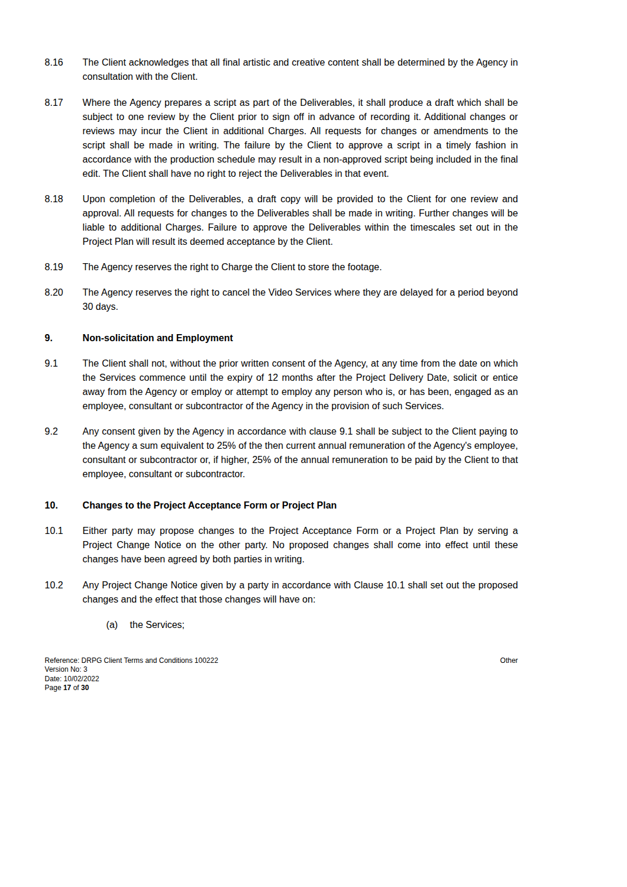8.16
The Client acknowledges that all final artistic and creative content shall be determined by the Agency in consultation with the Client.
8.17
Where the Agency prepares a script as part of the Deliverables, it shall produce a draft which shall be subject to one review by the Client prior to sign off in advance of recording it. Additional changes or reviews may incur the Client in additional Charges. All requests for changes or amendments to the script shall be made in writing. The failure by the Client to approve a script in a timely fashion in accordance with the production schedule may result in a non-approved script being included in the final edit. The Client shall have no right to reject the Deliverables in that event.
8.18
Upon completion of the Deliverables, a draft copy will be provided to the Client for one review and approval. All requests for changes to the Deliverables shall be made in writing. Further changes will be liable to additional Charges. Failure to approve the Deliverables within the timescales set out in the Project Plan will result its deemed acceptance by the Client.
8.19
The Agency reserves the right to Charge the Client to store the footage.
8.20
The Agency reserves the right to cancel the Video Services where they are delayed for a period beyond 30 days.
9. Non-solicitation and Employment
9.1
The Client shall not, without the prior written consent of the Agency, at any time from the date on which the Services commence until the expiry of 12 months after the Project Delivery Date, solicit or entice away from the Agency or employ or attempt to employ any person who is, or has been, engaged as an employee, consultant or subcontractor of the Agency in the provision of such Services.
9.2
Any consent given by the Agency in accordance with clause 9.1 shall be subject to the Client paying to the Agency a sum equivalent to 25% of the then current annual remuneration of the Agency's employee, consultant or subcontractor or, if higher, 25% of the annual remuneration to be paid by the Client to that employee, consultant or subcontractor.
10. Changes to the Project Acceptance Form or Project Plan
10.1
Either party may propose changes to the Project Acceptance Form or a Project Plan by serving a Project Change Notice on the other party. No proposed changes shall come into effect until these changes have been agreed by both parties in writing.
10.2
Any Project Change Notice given by a party in accordance with Clause 10.1 shall set out the proposed changes and the effect that those changes will have on:
(a) the Services;
Reference: DRPG Client Terms and Conditions 100222
Version No: 3
Date: 10/02/2022
Page 17 of 30
Other